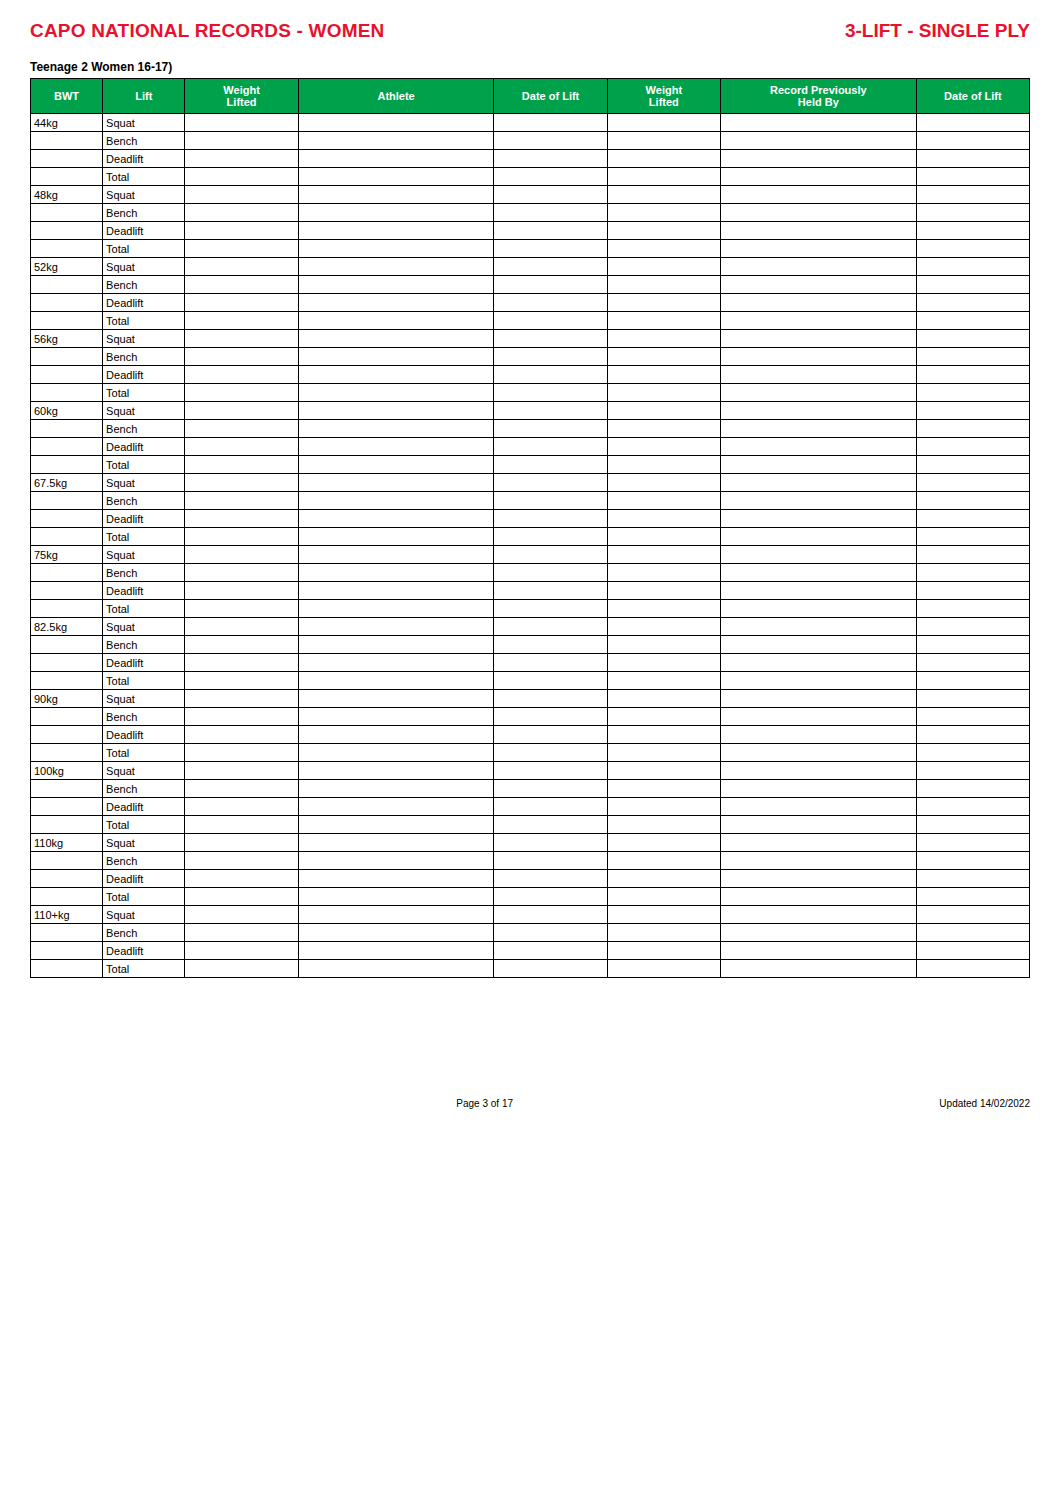CAPO NATIONAL RECORDS - WOMEN
3-LIFT - SINGLE PLY
Teenage 2 Women 16-17)
| BWT | Lift | Weight Lifted | Athlete | Date of Lift | Weight Lifted | Record Previously Held By | Date of Lift |
| --- | --- | --- | --- | --- | --- | --- | --- |
| 44kg | Squat | | | | | | |
| | Bench | | | | | | |
| | Deadlift | | | | | | |
| | Total | | | | | | |
| 48kg | Squat | | | | | | |
| | Bench | | | | | | |
| | Deadlift | | | | | | |
| | Total | | | | | | |
| 52kg | Squat | | | | | | |
| | Bench | | | | | | |
| | Deadlift | | | | | | |
| | Total | | | | | | |
| 56kg | Squat | | | | | | |
| | Bench | | | | | | |
| | Deadlift | | | | | | |
| | Total | | | | | | |
| 60kg | Squat | | | | | | |
| | Bench | | | | | | |
| | Deadlift | | | | | | |
| | Total | | | | | | |
| 67.5kg | Squat | | | | | | |
| | Bench | | | | | | |
| | Deadlift | | | | | | |
| | Total | | | | | | |
| 75kg | Squat | | | | | | |
| | Bench | | | | | | |
| | Deadlift | | | | | | |
| | Total | | | | | | |
| 82.5kg | Squat | | | | | | |
| | Bench | | | | | | |
| | Deadlift | | | | | | |
| | Total | | | | | | |
| 90kg | Squat | | | | | | |
| | Bench | | | | | | |
| | Deadlift | | | | | | |
| | Total | | | | | | |
| 100kg | Squat | | | | | | |
| | Bench | | | | | | |
| | Deadlift | | | | | | |
| | Total | | | | | | |
| 110kg | Squat | | | | | | |
| | Bench | | | | | | |
| | Deadlift | | | | | | |
| | Total | | | | | | |
| 110+kg | Squat | | | | | | |
| | Bench | | | | | | |
| | Deadlift | | | | | | |
| | Total | | | | | | |
Page 3 of 17
Updated 14/02/2022